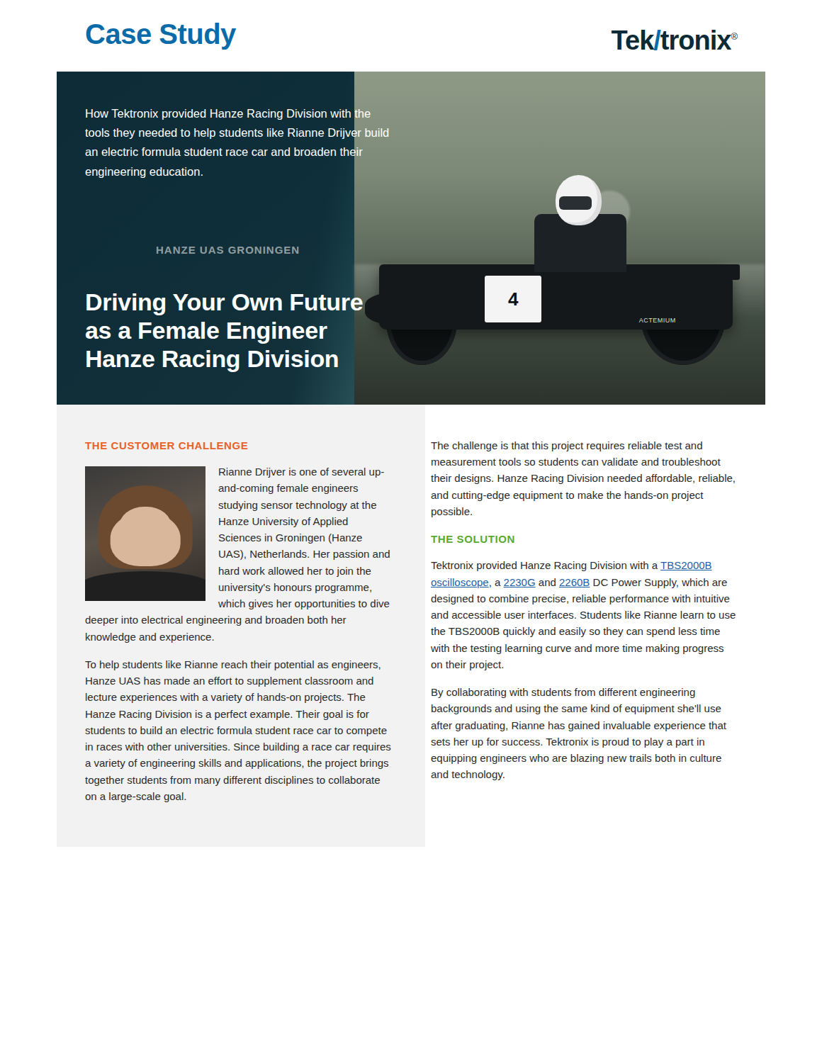Case Study
Tek/tronix®
4
ACTEMIUM
HANZE UAS GRONINGEN
How Tektronix provided Hanze Racing Division with the tools they needed to help students like Rianne Drijver build an electric formula student race car and broaden their engineering education.
Driving Your Own Future as a Female Engineer Hanze Racing Division
THE CUSTOMER CHALLENGE
Rianne Drijver is one of several up-and-coming female engineers studying sensor technology at the Hanze University of Applied Sciences in Groningen (Hanze UAS), Netherlands. Her passion and hard work allowed her to join the university's honours programme, which gives her opportunities to dive deeper into electrical engineering and broaden both her knowledge and experience.
To help students like Rianne reach their potential as engineers, Hanze UAS has made an effort to supplement classroom and lecture experiences with a variety of hands-on projects. The Hanze Racing Division is a perfect example. Their goal is for students to build an electric formula student race car to compete in races with other universities. Since building a race car requires a variety of engineering skills and applications, the project brings together students from many different disciplines to collaborate on a large-scale goal.
The challenge is that this project requires reliable test and measurement tools so students can validate and troubleshoot their designs. Hanze Racing Division needed affordable, reliable, and cutting-edge equipment to make the hands-on project possible.
THE SOLUTION
Tektronix provided Hanze Racing Division with a TBS2000B oscilloscope, a 2230G and 2260B DC Power Supply, which are designed to combine precise, reliable performance with intuitive and accessible user interfaces. Students like Rianne learn to use the TBS2000B quickly and easily so they can spend less time with the testing learning curve and more time making progress on their project.
By collaborating with students from different engineering backgrounds and using the same kind of equipment she'll use after graduating, Rianne has gained invaluable experience that sets her up for success. Tektronix is proud to play a part in equipping engineers who are blazing new trails both in culture and technology.